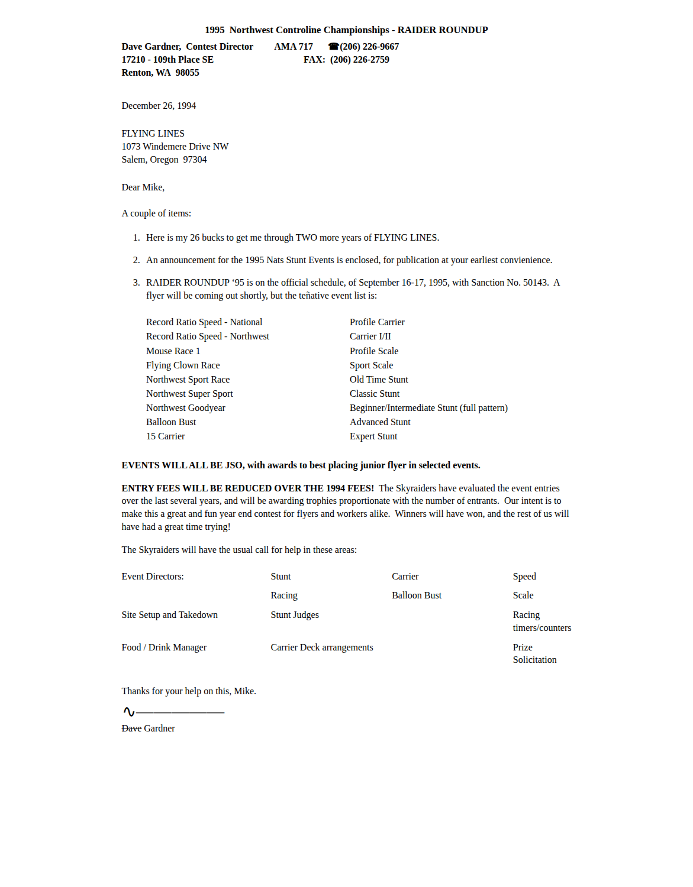1995 Northwest Controline Championships - RAIDER ROUNDUP
Dave Gardner, Contest Director AMA 717 ☎(206) 226-9667
17210 - 109th Place SE FAX: (206) 226-2759
Renton, WA 98055
December 26, 1994
FLYING LINES
1073 Windemere Drive NW
Salem, Oregon 97304
Dear Mike,
A couple of items:
Here is my 26 bucks to get me through TWO more years of FLYING LINES.
An announcement for the 1995 Nats Stunt Events is enclosed, for publication at your earliest convienience.
RAIDER ROUNDUP ‘95 is on the official schedule, of September 16-17, 1995, with Sanction No. 50143. A flyer will be coming out shortly, but the teñative event list is:
| Record Ratio Speed - National | Profile Carrier |
| Record Ratio Speed - Northwest | Carrier I/II |
| Mouse Race 1 | Profile Scale |
| Flying Clown Race | Sport Scale |
| Northwest Sport Race | Old Time Stunt |
| Northwest Super Sport | Classic Stunt |
| Northwest Goodyear | Beginner/Intermediate Stunt (full pattern) |
| Balloon Bust | Advanced Stunt |
| 15 Carrier | Expert Stunt |
EVENTS WILL ALL BE JSO, with awards to best placing junior flyer in selected events.
ENTRY FEES WILL BE REDUCED OVER THE 1994 FEES! The Skyraiders have evaluated the event entries over the last several years, and will be awarding trophies proportionate with the number of entrants. Our intent is to make this a great and fun year end contest for flyers and workers alike. Winners will have won, and the rest of us will have had a great time trying!
The Skyraiders will have the usual call for help in these areas:
| Event Directors: | Stunt | Carrier | Speed |
| | Racing | Balloon Bust | Scale |
| Site Setup and Takedown | Stunt Judges | | Racing timers/counters |
| Food / Drink Manager | Carrier Deck arrangements | Prize Solicitation |
Thanks for your help on this, Mike.
∿—————
Dave Gardner